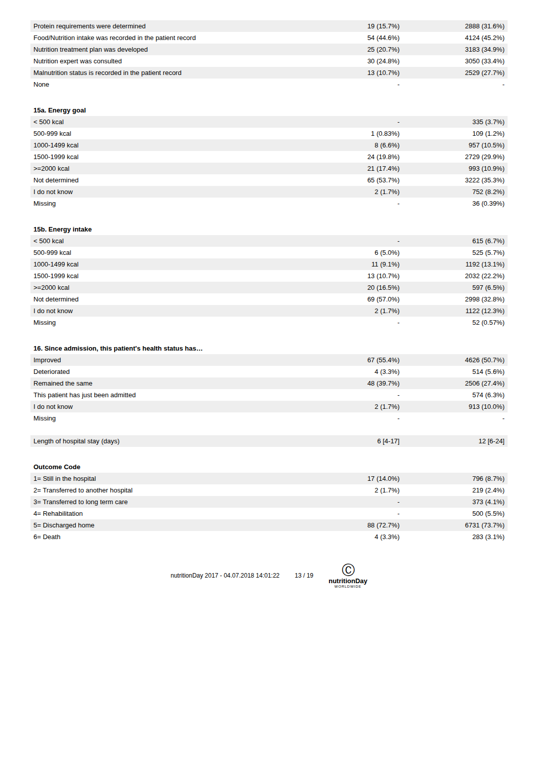| Protein requirements were determined | 19 (15.7%) | 2888 (31.6%) |
| Food/Nutrition intake was recorded in the patient record | 54 (44.6%) | 4124 (45.2%) |
| Nutrition treatment plan was developed | 25 (20.7%) | 3183 (34.9%) |
| Nutrition expert was consulted | 30 (24.8%) | 3050 (33.4%) |
| Malnutrition status is recorded in the patient record | 13 (10.7%) | 2529 (27.7%) |
| None | - | - |
| 15a. Energy goal | | |
| < 500 kcal | - | 335 (3.7%) |
| 500-999 kcal | 1 (0.83%) | 109 (1.2%) |
| 1000-1499 kcal | 8 (6.6%) | 957 (10.5%) |
| 1500-1999 kcal | 24 (19.8%) | 2729 (29.9%) |
| >=2000 kcal | 21 (17.4%) | 993 (10.9%) |
| Not determined | 65 (53.7%) | 3222 (35.3%) |
| I do not know | 2 (1.7%) | 752 (8.2%) |
| Missing | - | 36 (0.39%) |
| 15b. Energy intake | | |
| < 500 kcal | - | 615 (6.7%) |
| 500-999 kcal | 6 (5.0%) | 525 (5.7%) |
| 1000-1499 kcal | 11 (9.1%) | 1192 (13.1%) |
| 1500-1999 kcal | 13 (10.7%) | 2032 (22.2%) |
| >=2000 kcal | 20 (16.5%) | 597 (6.5%) |
| Not determined | 69 (57.0%) | 2998 (32.8%) |
| I do not know | 2 (1.7%) | 1122 (12.3%) |
| Missing | - | 52 (0.57%) |
| 16. Since admission, this patient's health status has… | | |
| Improved | 67 (55.4%) | 4626 (50.7%) |
| Deteriorated | 4 (3.3%) | 514 (5.6%) |
| Remained the same | 48 (39.7%) | 2506 (27.4%) |
| This patient has just been admitted | - | 574 (6.3%) |
| I do not know | 2 (1.7%) | 913 (10.0%) |
| Missing | - | - |
| Length of hospital stay (days) | 6 [4-17] | 12 [6-24] |
| Outcome Code | | |
| 1= Still in the hospital | 17 (14.0%) | 796 (8.7%) |
| 2= Transferred to another hospital | 2 (1.7%) | 219 (2.4%) |
| 3= Transferred to long term care | - | 373 (4.1%) |
| 4= Rehabilitation | - | 500 (5.5%) |
| 5= Discharged home | 88 (72.7%) | 6731 (73.7%) |
| 6= Death | 4 (3.3%) | 283 (3.1%) |
nutritionDay 2017 - 04.07.2018 14:01:22
13 / 19
Ⓒ
nutritionDay
WORLDWIDE